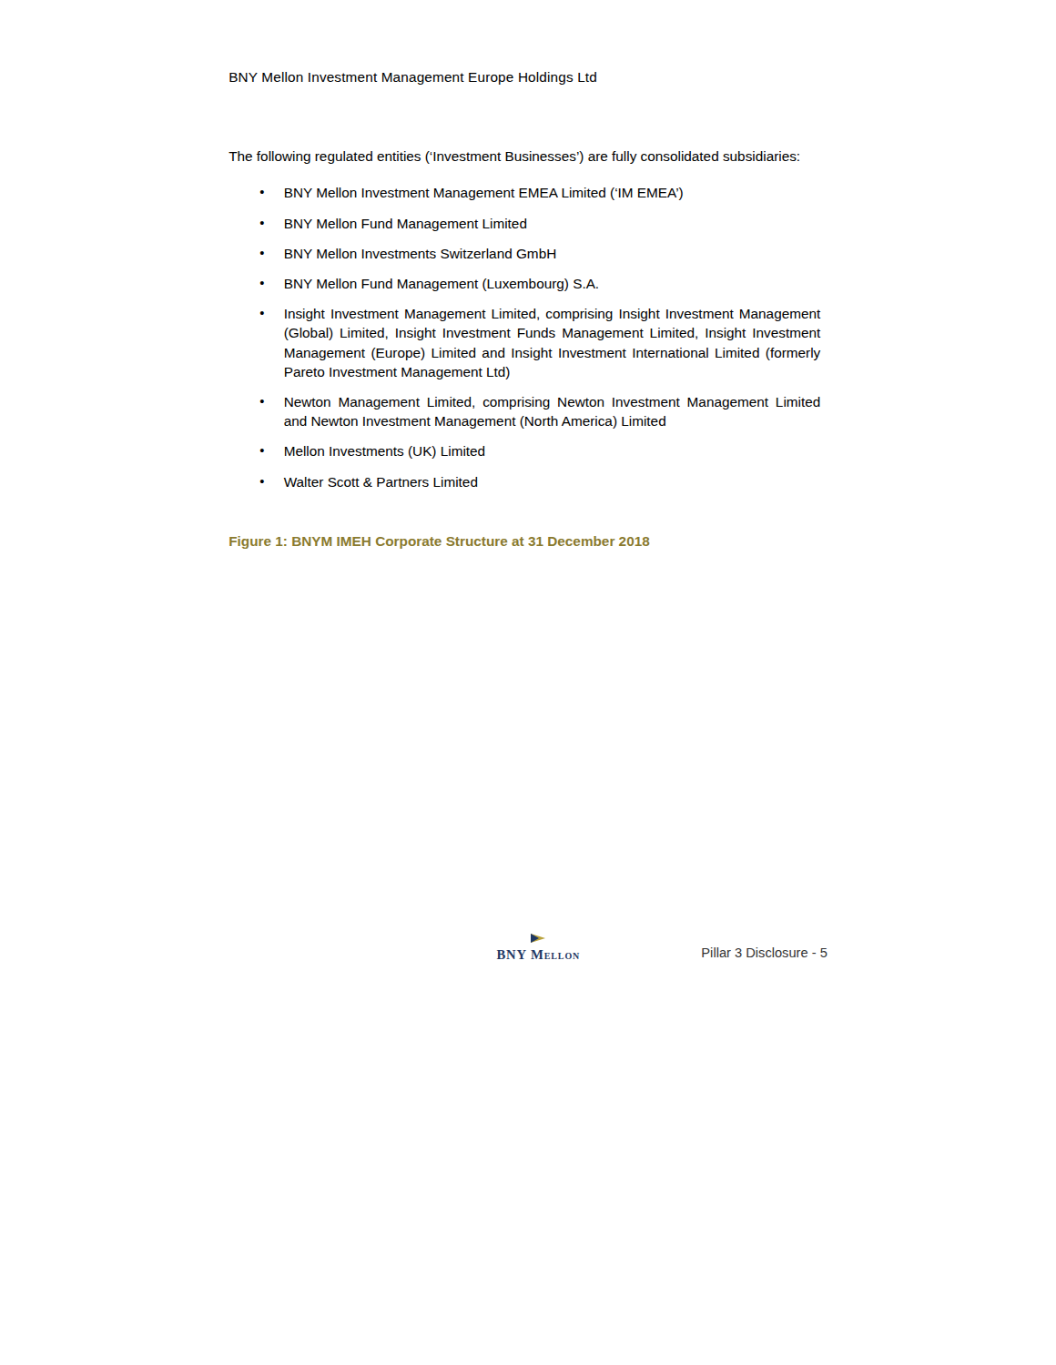BNY Mellon Investment Management Europe Holdings Ltd
The following regulated entities (‘Investment Businesses’) are fully consolidated subsidiaries:
BNY Mellon Investment Management EMEA Limited (‘IM EMEA’)
BNY Mellon Fund Management Limited
BNY Mellon Investments Switzerland GmbH
BNY Mellon Fund Management (Luxembourg) S.A.
Insight Investment Management Limited, comprising Insight Investment Management (Global) Limited, Insight Investment Funds Management Limited, Insight Investment Management (Europe) Limited and Insight Investment International Limited (formerly Pareto Investment Management Ltd)
Newton Management Limited, comprising Newton Investment Management Limited and Newton Investment Management (North America) Limited
Mellon Investments (UK) Limited
Walter Scott & Partners Limited
Figure 1: BNYM IMEH Corporate Structure at 31 December 2018
BNY Mellon
Pillar 3 Disclosure - 5